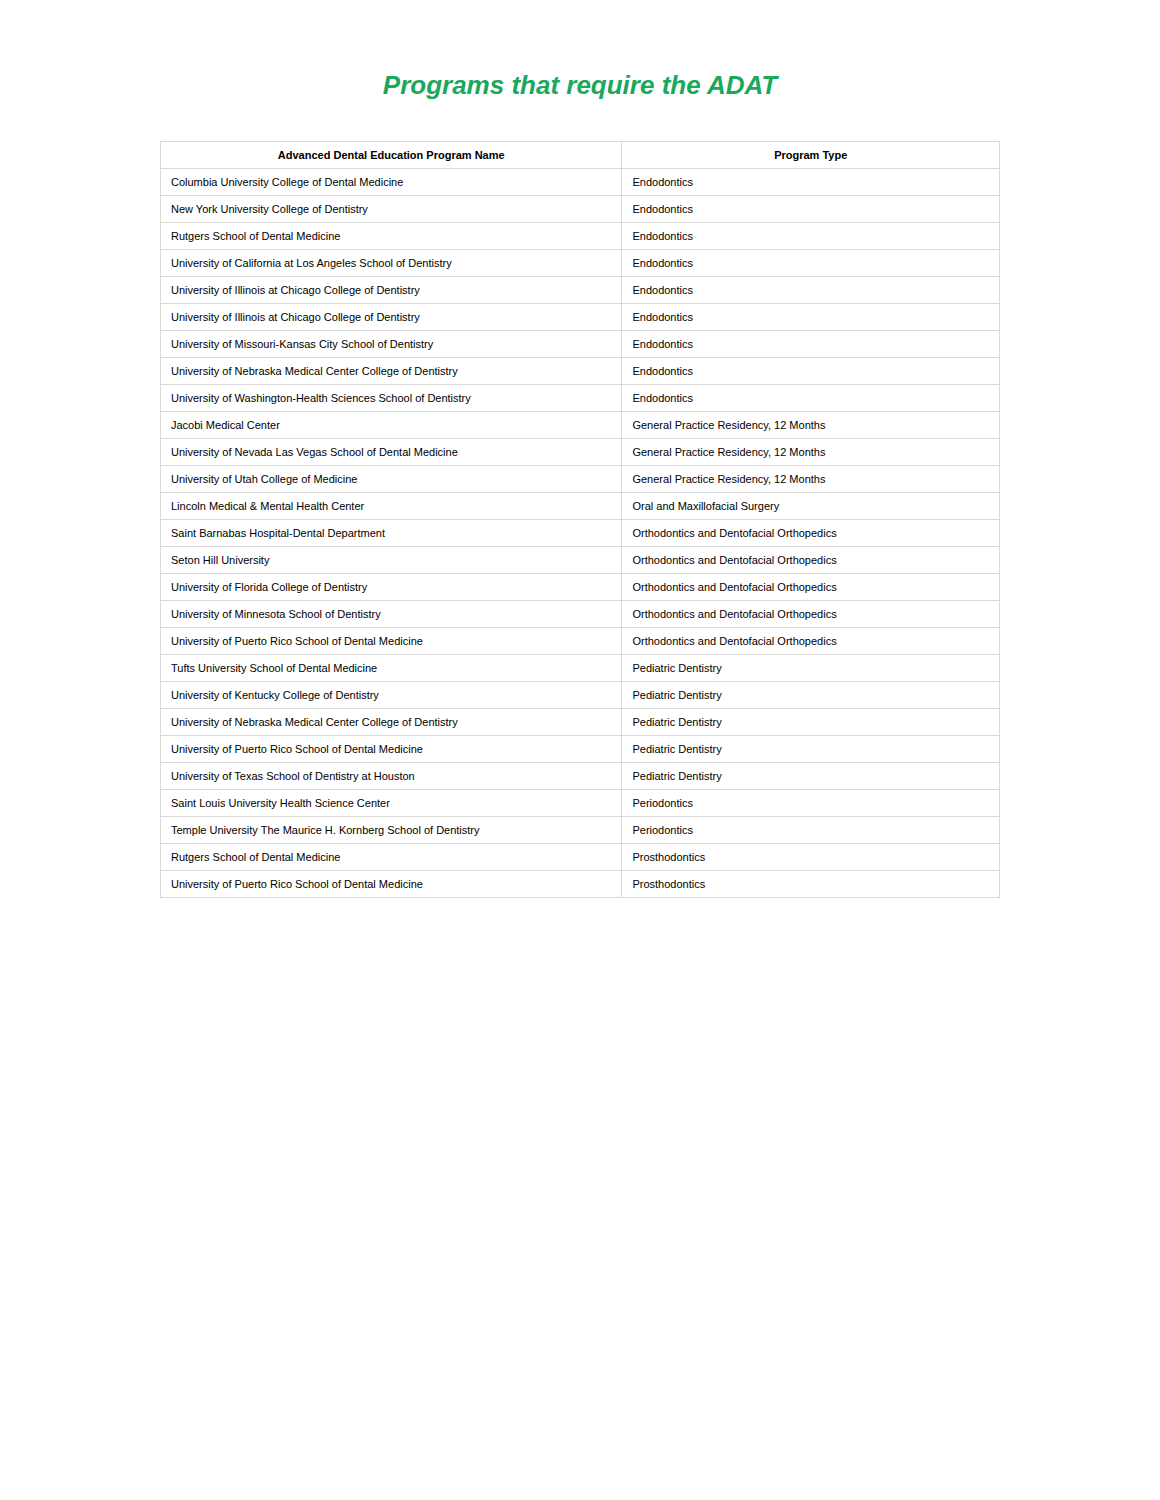Programs that require the ADAT
| Advanced Dental Education Program Name | Program Type |
| --- | --- |
| Columbia University College of Dental Medicine | Endodontics |
| New York University College of Dentistry | Endodontics |
| Rutgers School of Dental Medicine | Endodontics |
| University of California at Los Angeles School of Dentistry | Endodontics |
| University of Illinois at Chicago College of Dentistry | Endodontics |
| University of Illinois at Chicago College of Dentistry | Endodontics |
| University of Missouri-Kansas City School of Dentistry | Endodontics |
| University of Nebraska Medical Center College of Dentistry | Endodontics |
| University of Washington-Health Sciences School of Dentistry | Endodontics |
| Jacobi Medical Center | General Practice Residency, 12 Months |
| University of Nevada Las Vegas School of Dental Medicine | General Practice Residency, 12 Months |
| University of Utah College of Medicine | General Practice Residency, 12 Months |
| Lincoln Medical & Mental Health Center | Oral and Maxillofacial Surgery |
| Saint Barnabas Hospital-Dental Department | Orthodontics and Dentofacial Orthopedics |
| Seton Hill University | Orthodontics and Dentofacial Orthopedics |
| University of Florida College of Dentistry | Orthodontics and Dentofacial Orthopedics |
| University of Minnesota School of Dentistry | Orthodontics and Dentofacial Orthopedics |
| University of Puerto Rico School of Dental Medicine | Orthodontics and Dentofacial Orthopedics |
| Tufts University School of Dental Medicine | Pediatric Dentistry |
| University of Kentucky College of Dentistry | Pediatric Dentistry |
| University of Nebraska Medical Center College of Dentistry | Pediatric Dentistry |
| University of Puerto Rico School of Dental Medicine | Pediatric Dentistry |
| University of Texas School of Dentistry at Houston | Pediatric Dentistry |
| Saint Louis University Health Science Center | Periodontics |
| Temple University The Maurice H. Kornberg School of Dentistry | Periodontics |
| Rutgers School of Dental Medicine | Prosthodontics |
| University of Puerto Rico School of Dental Medicine | Prosthodontics |